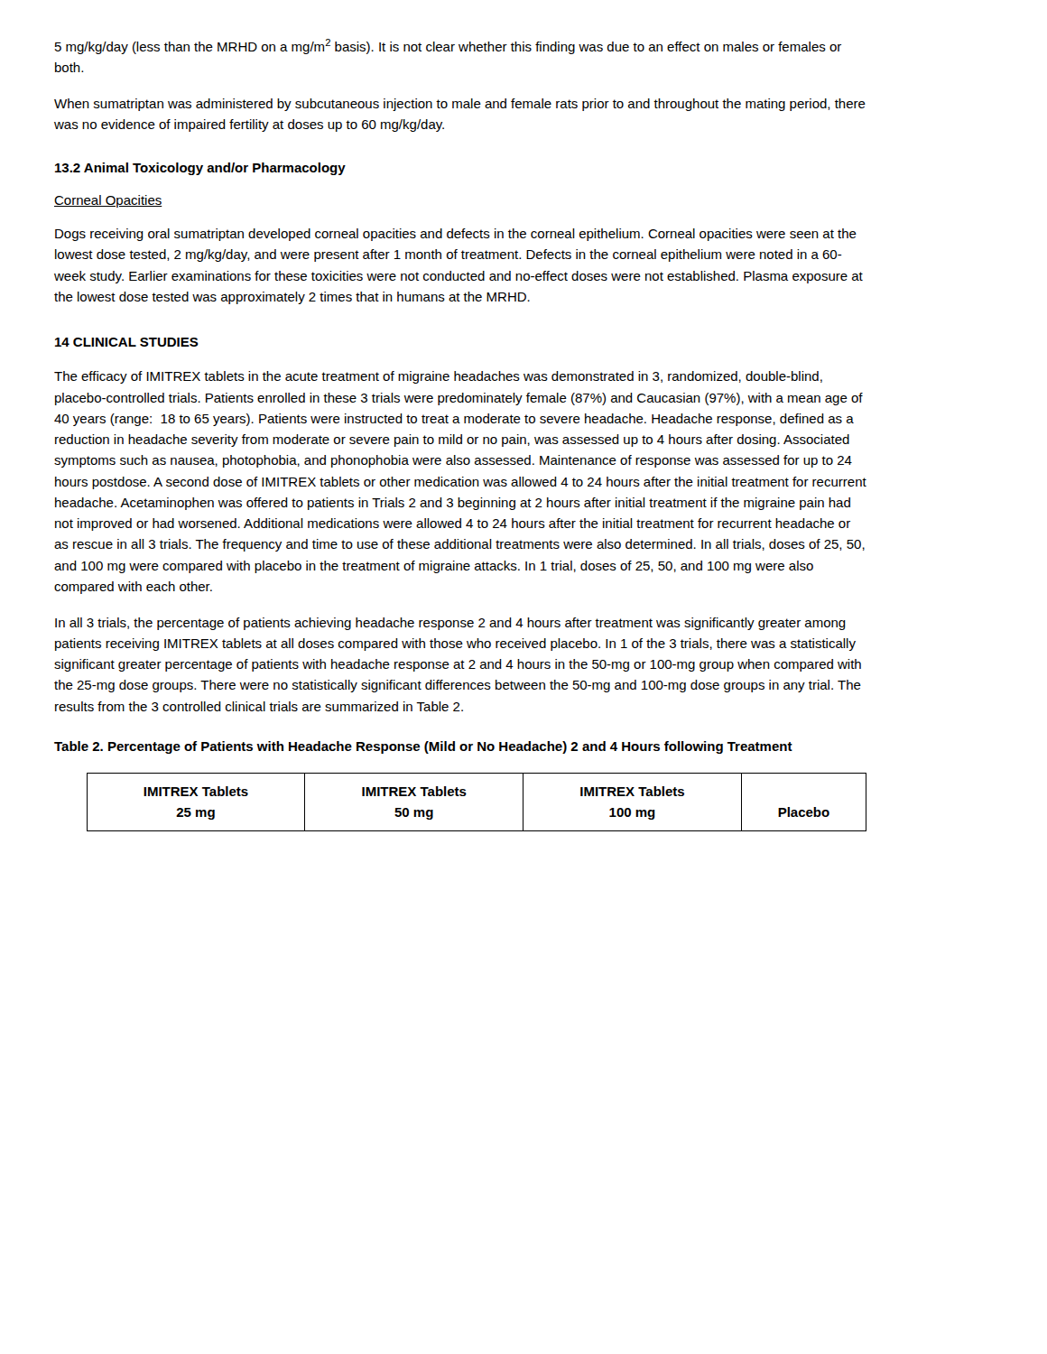5 mg/kg/day (less than the MRHD on a mg/m2 basis). It is not clear whether this finding was due to an effect on males or females or both.
When sumatriptan was administered by subcutaneous injection to male and female rats prior to and throughout the mating period, there was no evidence of impaired fertility at doses up to 60 mg/kg/day.
13.2 Animal Toxicology and/or Pharmacology
Corneal Opacities
Dogs receiving oral sumatriptan developed corneal opacities and defects in the corneal epithelium. Corneal opacities were seen at the lowest dose tested, 2 mg/kg/day, and were present after 1 month of treatment. Defects in the corneal epithelium were noted in a 60-week study. Earlier examinations for these toxicities were not conducted and no-effect doses were not established. Plasma exposure at the lowest dose tested was approximately 2 times that in humans at the MRHD.
14 CLINICAL STUDIES
The efficacy of IMITREX tablets in the acute treatment of migraine headaches was demonstrated in 3, randomized, double-blind, placebo-controlled trials. Patients enrolled in these 3 trials were predominately female (87%) and Caucasian (97%), with a mean age of 40 years (range: 18 to 65 years). Patients were instructed to treat a moderate to severe headache. Headache response, defined as a reduction in headache severity from moderate or severe pain to mild or no pain, was assessed up to 4 hours after dosing. Associated symptoms such as nausea, photophobia, and phonophobia were also assessed. Maintenance of response was assessed for up to 24 hours postdose. A second dose of IMITREX tablets or other medication was allowed 4 to 24 hours after the initial treatment for recurrent headache. Acetaminophen was offered to patients in Trials 2 and 3 beginning at 2 hours after initial treatment if the migraine pain had not improved or had worsened. Additional medications were allowed 4 to 24 hours after the initial treatment for recurrent headache or as rescue in all 3 trials. The frequency and time to use of these additional treatments were also determined. In all trials, doses of 25, 50, and 100 mg were compared with placebo in the treatment of migraine attacks. In 1 trial, doses of 25, 50, and 100 mg were also compared with each other.
In all 3 trials, the percentage of patients achieving headache response 2 and 4 hours after treatment was significantly greater among patients receiving IMITREX tablets at all doses compared with those who received placebo. In 1 of the 3 trials, there was a statistically significant greater percentage of patients with headache response at 2 and 4 hours in the 50-mg or 100-mg group when compared with the 25-mg dose groups. There were no statistically significant differences between the 50-mg and 100-mg dose groups in any trial. The results from the 3 controlled clinical trials are summarized in Table 2.
Table 2. Percentage of Patients with Headache Response (Mild or No Headache) 2 and 4 Hours following Treatment
| | IMITREX Tablets 25 mg | IMITREX Tablets 50 mg | IMITREX Tablets 100 mg | Placebo |
| --- | --- | --- | --- | --- |